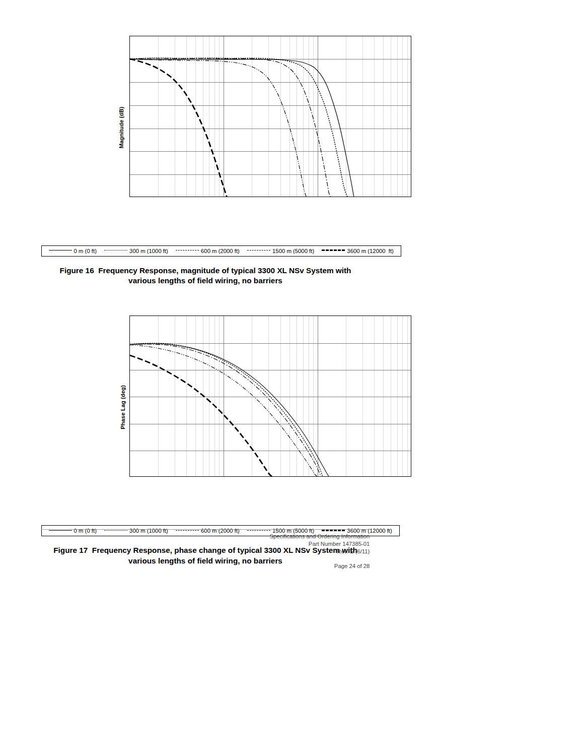Magnitude (dB)
1
0
-1
-2
-3
-4
-5
-6
100
1000
10000
100000
Frequency (Hz)
0 m (0 ft) 300 m (1000 ft) 600 m (2000 ft) 1500 m (5000 ft) 3600 m (12000 ft)
Figure 16 Frequency Response, magnitude of typical 3300 XL NSv System with various lengths of field wiring, no barriers
Phase Lag (deg)
20
0
-20
-40
-60
-80
-100
100
1000
10000
100000
Frequency (Hz)
0 m (0 ft) 300 m (1000 ft) 600 m (2000 ft) 1500 m (5000 ft) 3600 m (12000 ft)
Figure 17 Frequency Response, phase change of typical 3300 XL NSv System with various lengths of field wiring, no barriers
Specifications and Ordering Information
Part Number 147385-01
Rev. E (6/11)
Page 24 of 28